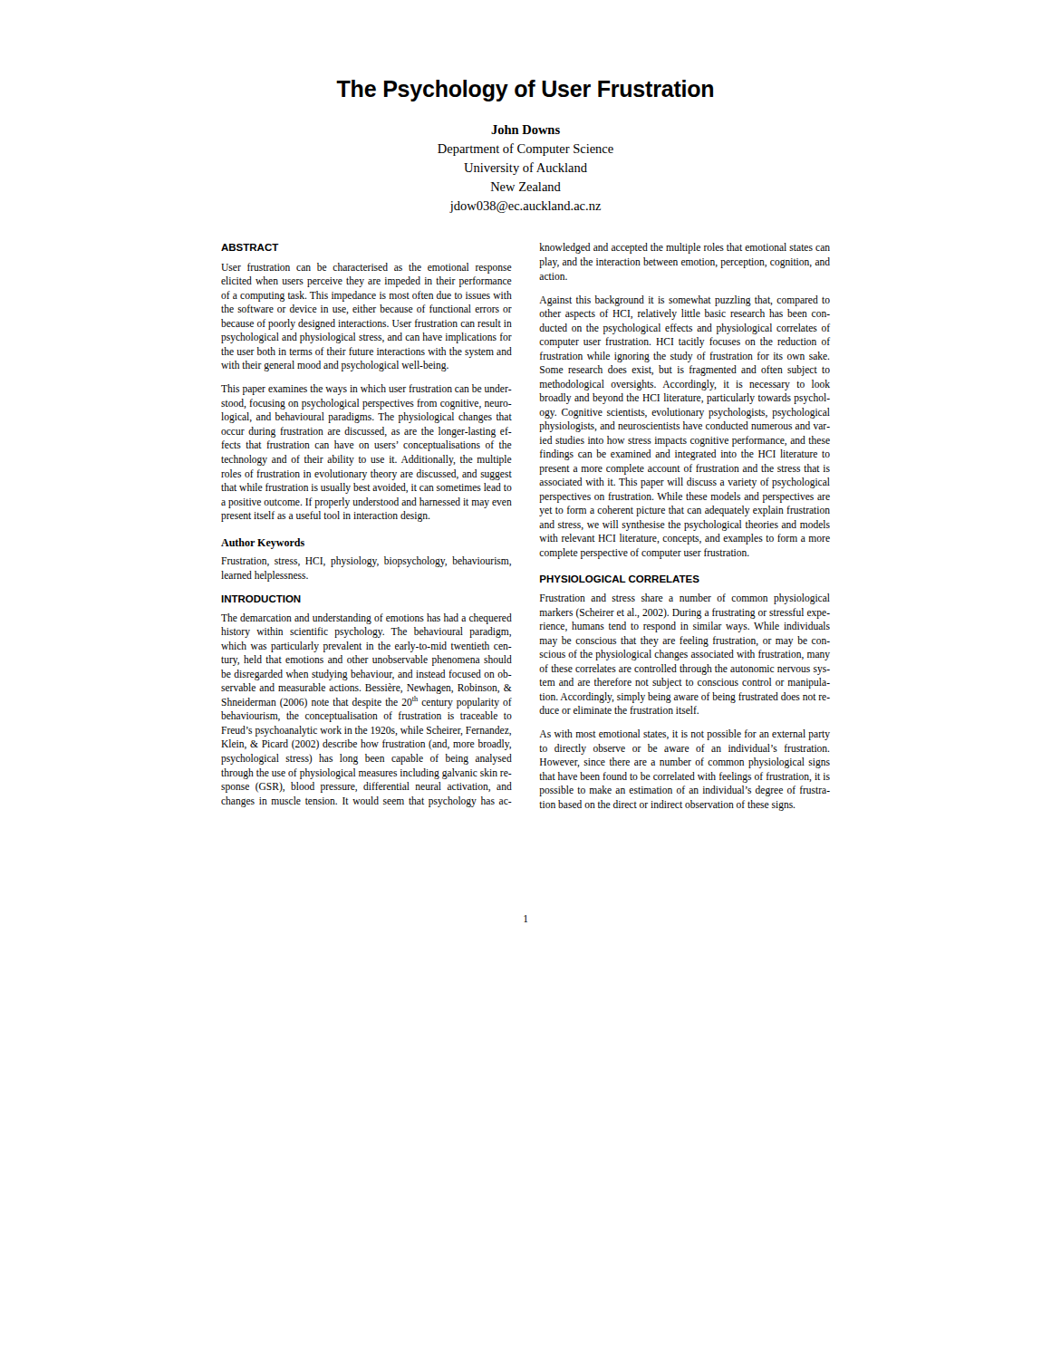The Psychology of User Frustration
John Downs
Department of Computer Science
University of Auckland
New Zealand
jdow038@ec.auckland.ac.nz
Abstract
User frustration can be characterised as the emotional response elicited when users perceive they are impeded in their performance of a computing task. This impedance is most often due to issues with the software or device in use, either because of functional errors or because of poorly designed interactions. User frustration can result in psychological and physiological stress, and can have implications for the user both in terms of their future interactions with the system and with their general mood and psychological well-being.
This paper examines the ways in which user frustration can be understood, focusing on psychological perspectives from cognitive, neurological, and behavioural paradigms. The physiological changes that occur during frustration are discussed, as are the longer-lasting effects that frustration can have on users’ conceptualisations of the technology and of their ability to use it. Additionally, the multiple roles of frustration in evolutionary theory are discussed, and suggest that while frustration is usually best avoided, it can sometimes lead to a positive outcome. If properly understood and harnessed it may even present itself as a useful tool in interaction design.
Author Keywords
Frustration, stress, HCI, physiology, biopsychology, behaviourism, learned helplessness.
Introduction
The demarcation and understanding of emotions has had a chequered history within scientific psychology. The behavioural paradigm, which was particularly prevalent in the early-to-mid twentieth century, held that emotions and other unobservable phenomena should be disregarded when studying behaviour, and instead focused on observable and measurable actions. Bessière, Newhagen, Robinson, & Shneiderman (2006) note that despite the 20th century popularity of behaviourism, the conceptualisation of frustration is traceable to Freud’s psychoanalytic work in the 1920s, while Scheirer, Fernandez, Klein, & Picard (2002) describe how frustration (and, more broadly, psychological stress) has long been capable of being analysed through the use of physiological measures including galvanic skin response (GSR), blood pressure, differential neural activation, and changes in muscle tension. It would seem that psychology has acknowledged and accepted the multiple roles that emotional states can play, and the interaction between emotion, perception, cognition, and action.
Against this background it is somewhat puzzling that, compared to other aspects of HCI, relatively little basic research has been conducted on the psychological effects and physiological correlates of computer user frustration. HCI tacitly focuses on the reduction of frustration while ignoring the study of frustration for its own sake. Some research does exist, but is fragmented and often subject to methodological oversights. Accordingly, it is necessary to look broadly and beyond the HCI literature, particularly towards psychology. Cognitive scientists, evolutionary psychologists, psychological physiologists, and neuroscientists have conducted numerous and varied studies into how stress impacts cognitive performance, and these findings can be examined and integrated into the HCI literature to present a more complete account of frustration and the stress that is associated with it. This paper will discuss a variety of psychological perspectives on frustration. While these models and perspectives are yet to form a coherent picture that can adequately explain frustration and stress, we will synthesise the psychological theories and models with relevant HCI literature, concepts, and examples to form a more complete perspective of computer user frustration.
Physiological Correlates
Frustration and stress share a number of common physiological markers (Scheirer et al., 2002). During a frustrating or stressful experience, humans tend to respond in similar ways. While individuals may be conscious that they are feeling frustration, or may be conscious of the physiological changes associated with frustration, many of these correlates are controlled through the autonomic nervous system and are therefore not subject to conscious control or manipulation. Accordingly, simply being aware of being frustrated does not reduce or eliminate the frustration itself.
As with most emotional states, it is not possible for an external party to directly observe or be aware of an individual’s frustration. However, since there are a number of common physiological signs that have been found to be correlated with feelings of frustration, it is possible to make an estimation of an individual’s degree of frustration based on the direct or indirect observation of these signs.
1